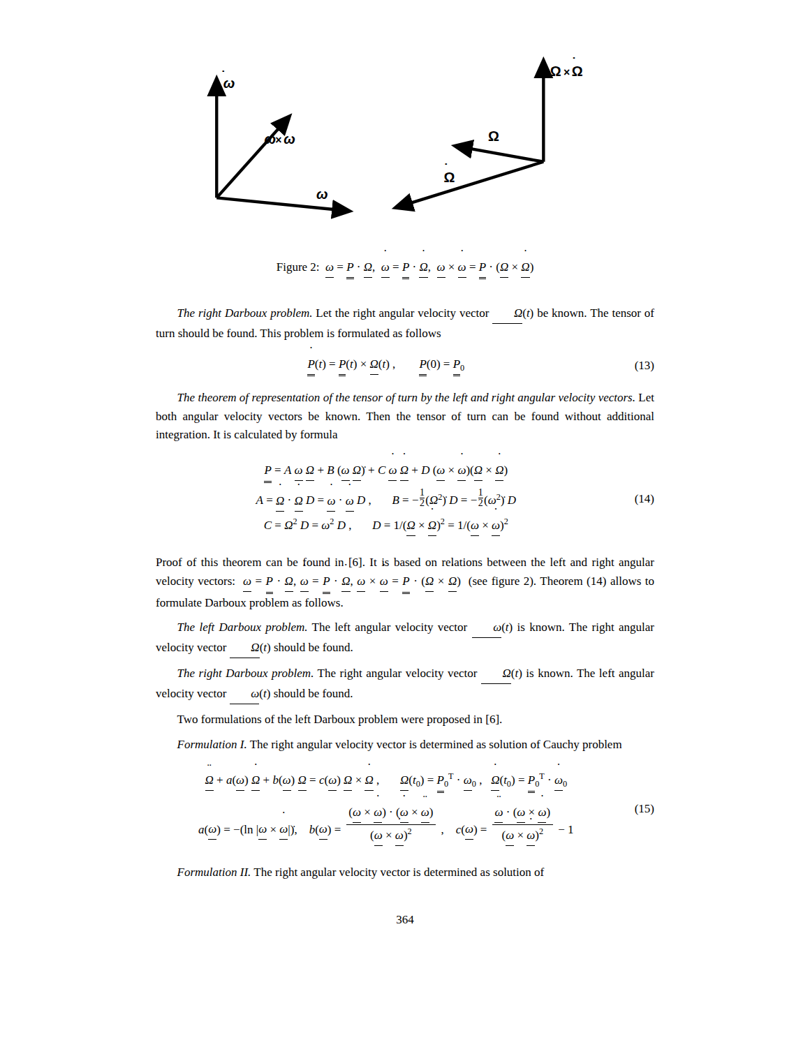ω ̇ ω × ω ̇ ω Ω × Ω ̇ Ω Ω ̇
Figure 2: ω = P · Ω, ω = P · Ω, ω × ω = P · (Ω × Ω)
The right Darboux problem. Let the right angular velocity vector Ω(t) be known. The tensor of turn should be found. This problem is formulated as follows
P(t) = P(t) × Ω(t) , P(0) = P0
(13)
The theorem of representation of the tensor of turn by the left and right angular velocity vectors. Let both angular velocity vectors be known. Then the tensor of turn can be found without additional integration. It is calculated by formula
P = A ω Ω + B (ω Ω)̇ + C ω Ω + D (ω × ω)(Ω × Ω)
A = Ω · Ω D = ω · ω D , B = −12(Ω2)̇ D = −12(ω2)̇ D
C = Ω2 D = ω2 D , D = 1/(Ω × Ω)2 = 1/(ω × ω)2
(14)
Proof of this theorem can be found in [6]. It is based on relations between the left and right angular velocity vectors: ω = P · Ω, ω = P · Ω, ω × ω = P · (Ω × Ω) (see figure 2). Theorem (14) allows to formulate Darboux problem as follows.
The left Darboux problem. The left angular velocity vector ω(t) is known. The right angular velocity vector Ω(t) should be found.
The right Darboux problem. The right angular velocity vector Ω(t) is known. The left angular velocity vector ω(t) should be found.
Two formulations of the left Darboux problem were proposed in [6].
Formulation I. The right angular velocity vector is determined as solution of Cauchy problem
Ω + a(ω) Ω + b(ω) Ω = c(ω) Ω × Ω , Ω(t0) = P0T · ω0 , Ω(t0) = P0T · ω0
a(ω) = −(ln |ω × ω|)̇, b(ω) = (ω × ω) · (ω × ω)(ω × ω)2 , c(ω) = ω · (ω × ω)(ω × ω)2 − 1
(15)
Formulation II. The right angular velocity vector is determined as solution of
364